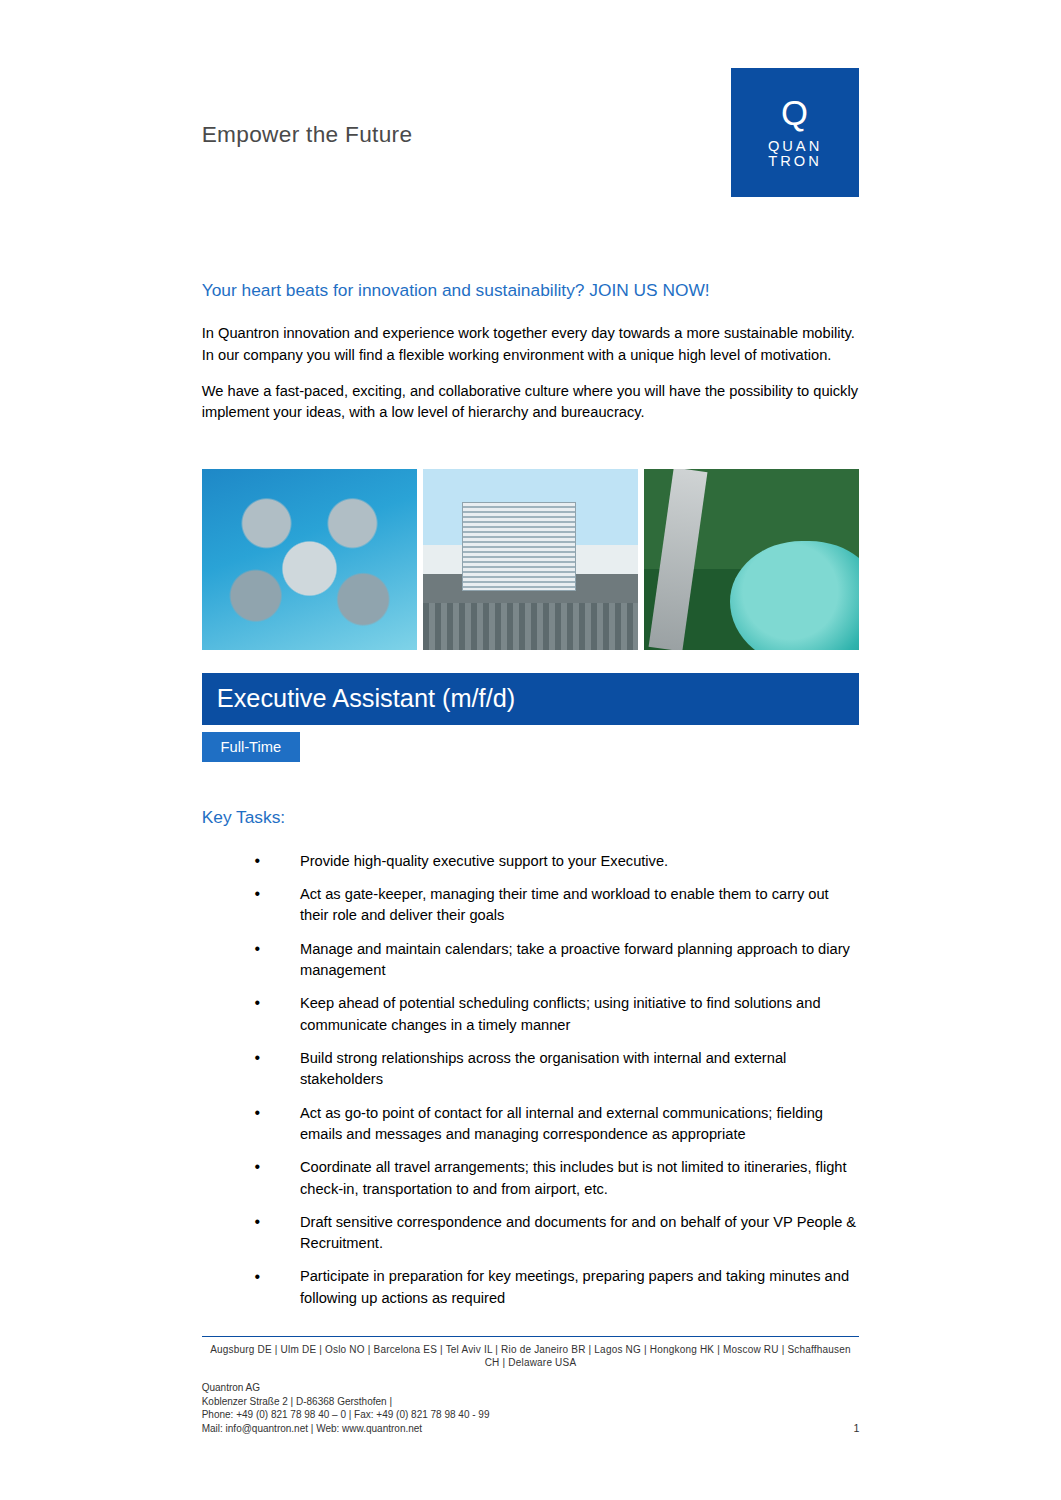Empower the Future
Q
QUAN
TRON
Your heart beats for innovation and sustainability? JOIN US NOW!
In Quantron innovation and experience work together every day towards a more sustainable mobility. In our company you will find a flexible working environment with a unique high level of motivation.
We have a fast-paced, exciting, and collaborative culture where you will have the possibility to quickly implement your ideas, with a low level of hierarchy and bureaucracy.
Executive Assistant (m/f/d)
Full-Time
Key Tasks:
Provide high-quality executive support to your Executive.
Act as gate-keeper, managing their time and workload to enable them to carry out their role and deliver their goals
Manage and maintain calendars; take a proactive forward planning approach to diary management
Keep ahead of potential scheduling conflicts; using initiative to find solutions and communicate changes in a timely manner
Build strong relationships across the organisation with internal and external stakeholders
Act as go-to point of contact for all internal and external communications; fielding emails and messages and managing correspondence as appropriate
Coordinate all travel arrangements; this includes but is not limited to itineraries, flight check-in, transportation to and from airport, etc.
Draft sensitive correspondence and documents for and on behalf of your VP People & Recruitment.
Participate in preparation for key meetings, preparing papers and taking minutes and following up actions as required
Augsburg DE | Ulm DE | Oslo NO | Barcelona ES | Tel Aviv IL | Rio de Janeiro BR | Lagos NG | Hongkong HK | Moscow RU | Schaffhausen CH | Delaware USA
Quantron AG
Koblenzer Straße 2 | D-86368 Gersthofen |
Phone: +49 (0) 821 78 98 40 – 0 | Fax: +49 (0) 821 78 98 40 - 99
Mail: info@quantron.net | Web: www.quantron.net
1